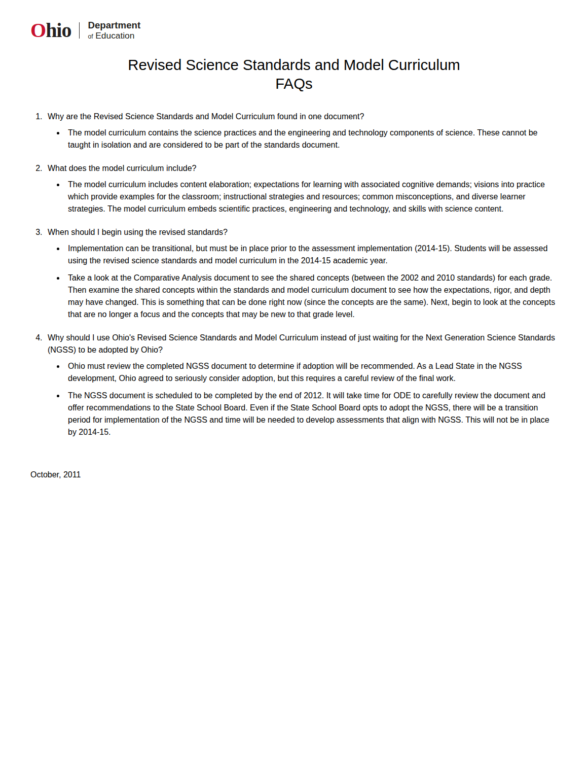Ohio
Department
of Education
Revised Science Standards and Model Curriculum
FAQs
Why are the Revised Science Standards and Model Curriculum found in one document?
The model curriculum contains the science practices and the engineering and technology components of science. These cannot be taught in isolation and are considered to be part of the standards document.
What does the model curriculum include?
The model curriculum includes content elaboration; expectations for learning with associated cognitive demands; visions into practice which provide examples for the classroom; instructional strategies and resources; common misconceptions, and diverse learner strategies. The model curriculum embeds scientific practices, engineering and technology, and skills with science content.
When should I begin using the revised standards?
Implementation can be transitional, but must be in place prior to the assessment implementation (2014-15). Students will be assessed using the revised science standards and model curriculum in the 2014-15 academic year.
Take a look at the Comparative Analysis document to see the shared concepts (between the 2002 and 2010 standards) for each grade. Then examine the shared concepts within the standards and model curriculum document to see how the expectations, rigor, and depth may have changed. This is something that can be done right now (since the concepts are the same). Next, begin to look at the concepts that are no longer a focus and the concepts that may be new to that grade level.
Why should I use Ohio's Revised Science Standards and Model Curriculum instead of just waiting for the Next Generation Science Standards (NGSS) to be adopted by Ohio?
Ohio must review the completed NGSS document to determine if adoption will be recommended. As a Lead State in the NGSS development, Ohio agreed to seriously consider adoption, but this requires a careful review of the final work.
The NGSS document is scheduled to be completed by the end of 2012. It will take time for ODE to carefully review the document and offer recommendations to the State School Board. Even if the State School Board opts to adopt the NGSS, there will be a transition period for implementation of the NGSS and time will be needed to develop assessments that align with NGSS. This will not be in place by 2014-15.
October, 2011